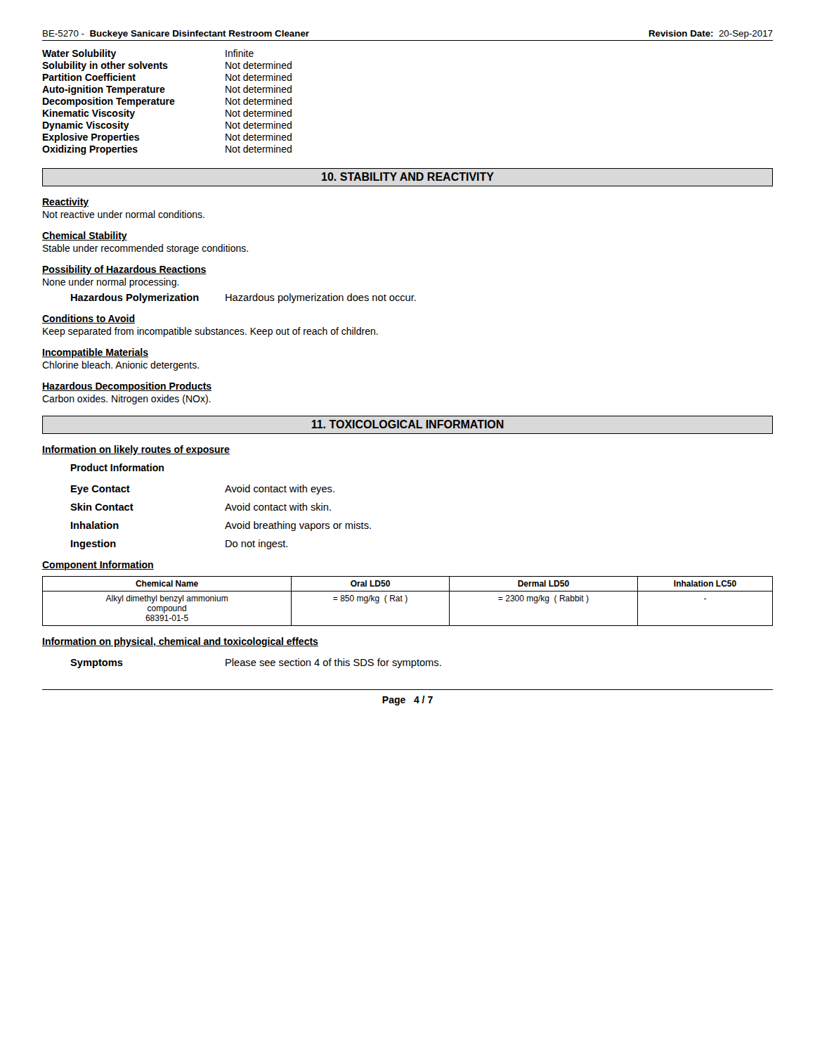BE-5270 - Buckeye Sanicare Disinfectant Restroom Cleaner
Revision Date: 20-Sep-2017
| Water Solubility | Infinite |
| Solubility in other solvents | Not determined |
| Partition Coefficient | Not determined |
| Auto-ignition Temperature | Not determined |
| Decomposition Temperature | Not determined |
| Kinematic Viscosity | Not determined |
| Dynamic Viscosity | Not determined |
| Explosive Properties | Not determined |
| Oxidizing Properties | Not determined |
10. STABILITY AND REACTIVITY
Reactivity
Not reactive under normal conditions.
Chemical Stability
Stable under recommended storage conditions.
Possibility of Hazardous Reactions
None under normal processing.
Hazardous Polymerization
Hazardous polymerization does not occur.
Conditions to Avoid
Keep separated from incompatible substances. Keep out of reach of children.
Incompatible Materials
Chlorine bleach. Anionic detergents.
Hazardous Decomposition Products
Carbon oxides. Nitrogen oxides (NOx).
11. TOXICOLOGICAL INFORMATION
Information on likely routes of exposure
Product Information
Eye Contact
Avoid contact with eyes.
Skin Contact
Avoid contact with skin.
Inhalation
Avoid breathing vapors or mists.
Ingestion
Do not ingest.
Component Information
| Chemical Name | Oral LD50 | Dermal LD50 | Inhalation LC50 |
| --- | --- | --- | --- |
| Alkyl dimethyl benzyl ammonium compound 68391-01-5 | = 850 mg/kg ( Rat ) | = 2300 mg/kg ( Rabbit ) | - |
Information on physical, chemical and toxicological effects
Symptoms
Please see section 4 of this SDS for symptoms.
Page 4 / 7